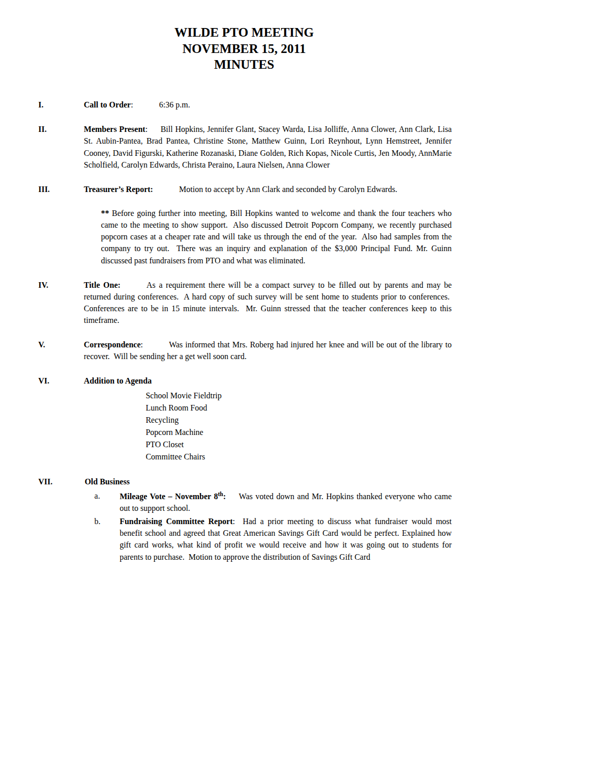WILDE PTO MEETING
NOVEMBER 15, 2011
MINUTES
I.
Call to Order: 6:36 p.m.
II.
Members Present: Bill Hopkins, Jennifer Glant, Stacey Warda, Lisa Jolliffe, Anna Clower, Ann Clark, Lisa St. Aubin-Pantea, Brad Pantea, Christine Stone, Matthew Guinn, Lori Reynhout, Lynn Hemstreet, Jennifer Cooney, David Figurski, Katherine Rozanaski, Diane Golden, Rich Kopas, Nicole Curtis, Jen Moody, AnnMarie Scholfield, Carolyn Edwards, Christa Peraino, Laura Nielsen, Anna Clower
III.
Treasurer’s Report: Motion to accept by Ann Clark and seconded by Carolyn Edwards.
** Before going further into meeting, Bill Hopkins wanted to welcome and thank the four teachers who came to the meeting to show support. Also discussed Detroit Popcorn Company, we recently purchased popcorn cases at a cheaper rate and will take us through the end of the year. Also had samples from the company to try out. There was an inquiry and explanation of the $3,000 Principal Fund. Mr. Guinn discussed past fundraisers from PTO and what was eliminated.
IV.
Title One: As a requirement there will be a compact survey to be filled out by parents and may be returned during conferences. A hard copy of such survey will be sent home to students prior to conferences. Conferences are to be in 15 minute intervals. Mr. Guinn stressed that the teacher conferences keep to this timeframe.
V.
Correspondence: Was informed that Mrs. Roberg had injured her knee and will be out of the library to recover. Will be sending her a get well soon card.
VI.
Addition to Agenda
School Movie Fieldtrip
Lunch Room Food
Recycling
Popcorn Machine
PTO Closet
Committee Chairs
VII.
Old Business
a. Mileage Vote – November 8th: Was voted down and Mr. Hopkins thanked everyone who came out to support school.
b. Fundraising Committee Report: Had a prior meeting to discuss what fundraiser would most benefit school and agreed that Great American Savings Gift Card would be perfect. Explained how gift card works, what kind of profit we would receive and how it was going out to students for parents to purchase. Motion to approve the distribution of Savings Gift Card